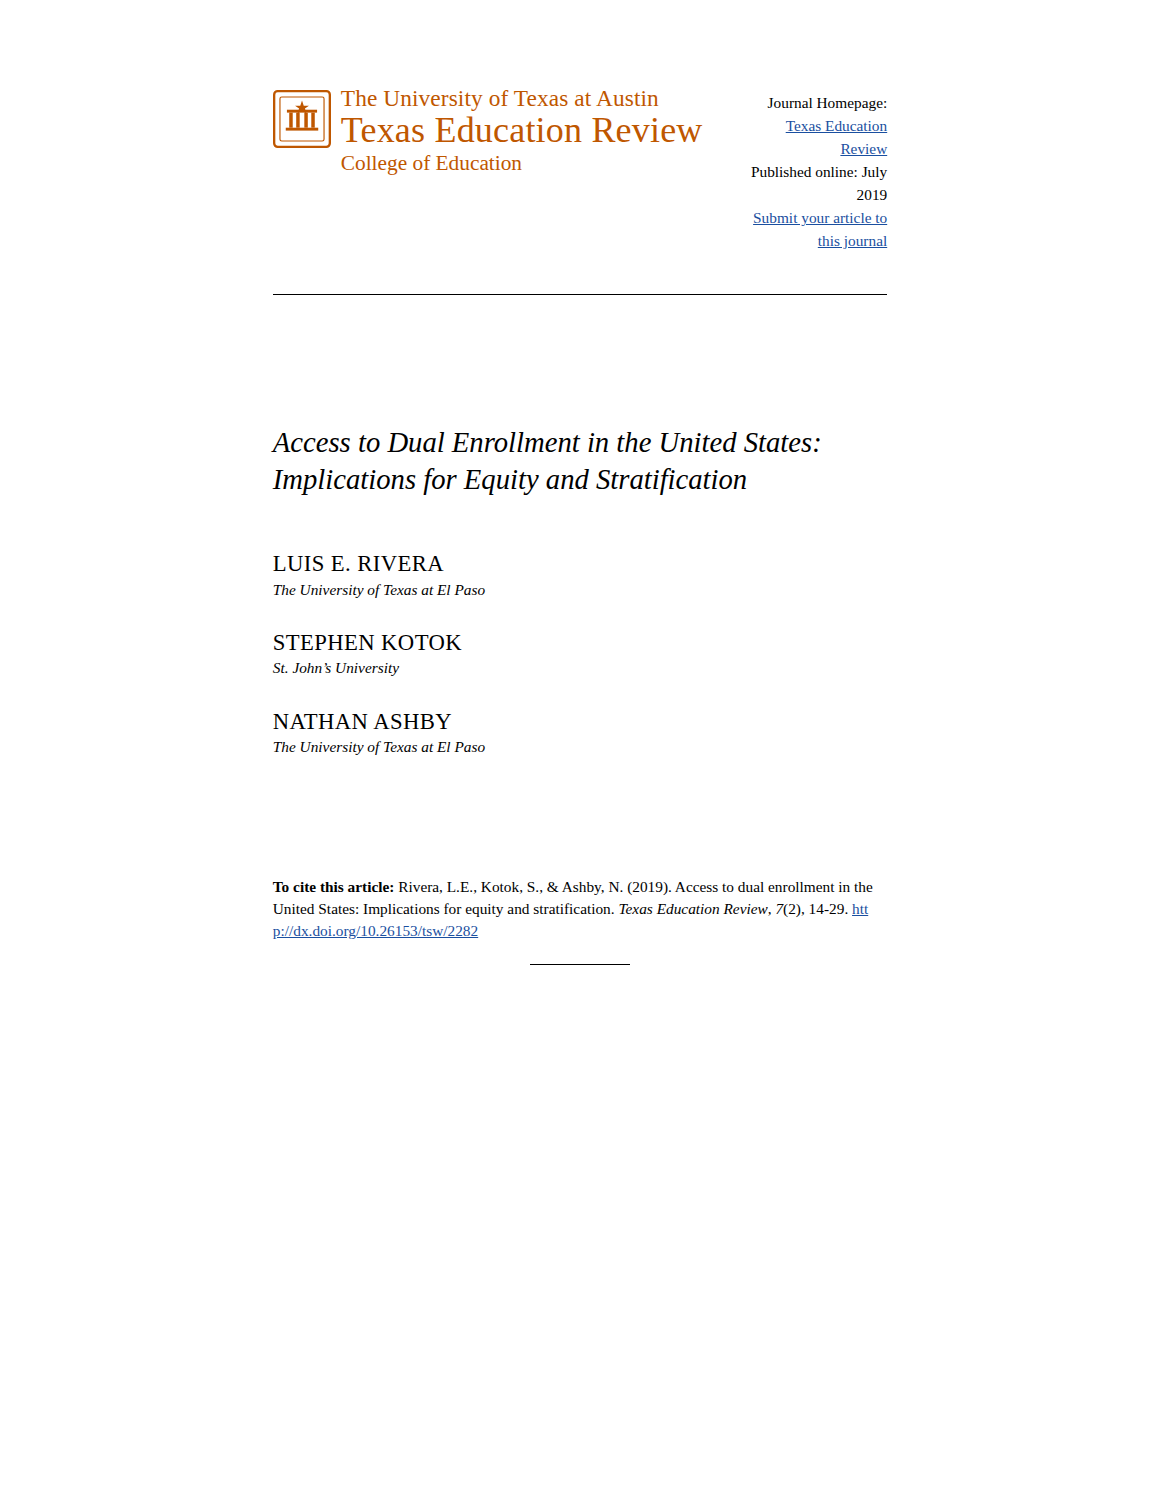The University of Texas at Austin
Texas Education Review
College of Education
Journal Homepage: Texas Education Review
Published online: July 2019
Submit your article to this journal
Access to Dual Enrollment in the United States:
Implications for Equity and Stratification
LUIS E. RIVERA
The University of Texas at El Paso
STEPHEN KOTOK
St. John’s University
NATHAN ASHBY
The University of Texas at El Paso
To cite this article: Rivera, L.E., Kotok, S., & Ashby, N. (2019). Access to dual enrollment in the United States: Implications for equity and stratification. Texas Education Review, 7(2), 14-29. http://dx.doi.org/10.26153/tsw/2282